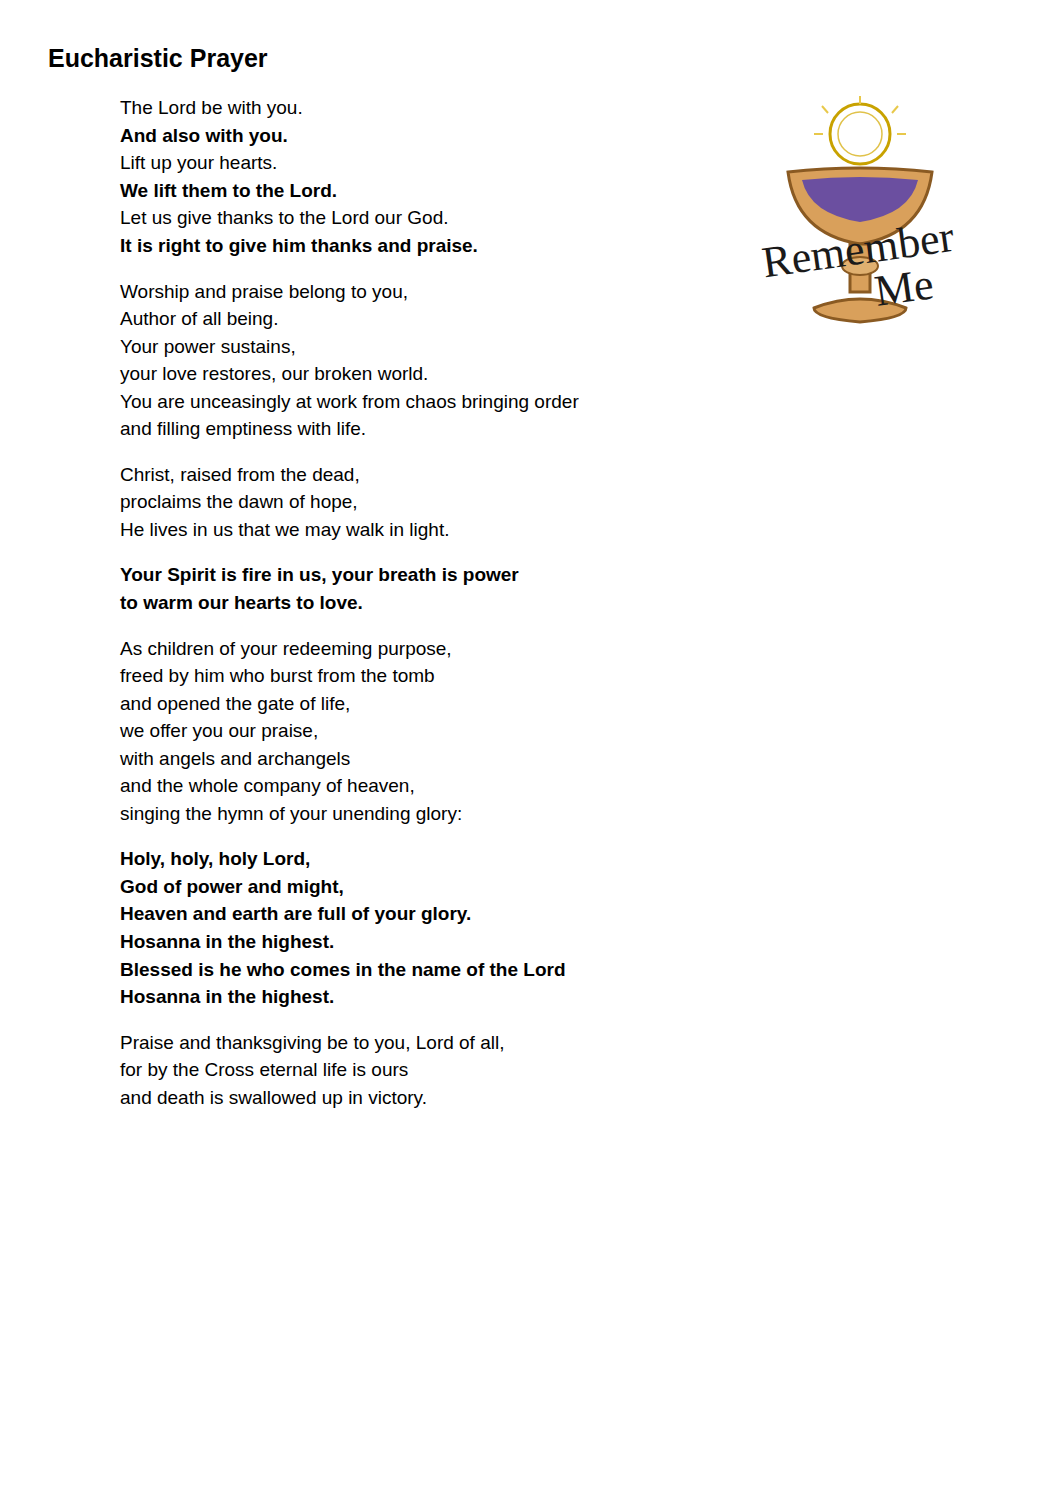Eucharistic Prayer
Chalice with communion wafer and the words "Remember Me" Remember Me
The Lord be with you.
And also with you.
Lift up your hearts.
We lift them to the Lord.
Let us give thanks to the Lord our God.
It is right to give him thanks and praise.
Worship and praise belong to you,
Author of all being.
Your power sustains,
your love restores, our broken world.
You are unceasingly at work from chaos bringing order
and filling emptiness with life.
Christ, raised from the dead,
proclaims the dawn of hope,
He lives in us that we may walk in light.
Your Spirit is fire in us, your breath is power
to warm our hearts to love.
As children of your redeeming purpose,
freed by him who burst from the tomb
and opened the gate of life,
we offer you our praise,
with angels and archangels
and the whole company of heaven,
singing the hymn of your unending glory:
Holy, holy, holy Lord,
God of power and might,
Heaven and earth are full of your glory.
Hosanna in the highest.
Blessed is he who comes in the name of the Lord
Hosanna in the highest.
Praise and thanksgiving be to you, Lord of all,
for by the Cross eternal life is ours
and death is swallowed up in victory.